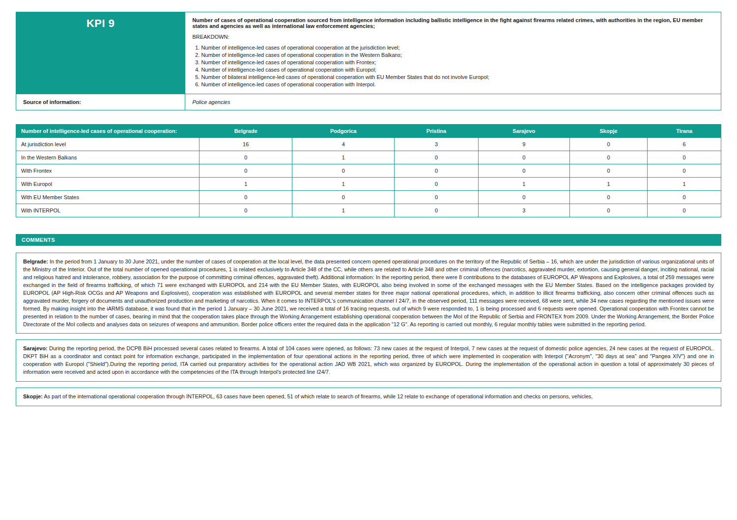| KPI 9 | Number of cases of operational cooperation sourced from intelligence information including ballistic intelligence in the fight against firearms related crimes, with authorities in the region, EU member states and agencies as well as international law enforcement agencies; BREAKDOWN: Number of intelligence-led cases of operational cooperation at the jurisdiction level; Number of intelligence-led cases of operational cooperation in the Western Balkans; Number of intelligence-led cases of operational cooperation with Frontex; Number of intelligence-led cases of operational cooperation with Europol; Number of bilateral intelligence-led cases of operational cooperation with EU Member States that do not involve Europol; Number of intelligence-led cases of operational cooperation with Interpol. |
| Source of information: | Police agencies |
| Number of intelligence-led cases of operational cooperation: | Belgrade | Podgorica | Pristina | Sarajevo | Skopje | Tirana |
| --- | --- | --- | --- | --- | --- | --- |
| At jurisdiction level | 16 | 4 | 3 | 9 | 0 | 6 |
| In the Western Balkans | 0 | 1 | 0 | 0 | 0 | 0 |
| With Frontex | 0 | 0 | 0 | 0 | 0 | 0 |
| With Europol | 1 | 1 | 0 | 1 | 1 | 1 |
| With EU Member States | 0 | 0 | 0 | 0 | 0 | 0 |
| With INTERPOL | 0 | 1 | 0 | 3 | 0 | 0 |
COMMENTS
Belgrade: In the period from 1 January to 30 June 2021, under the number of cases of cooperation at the local level, the data presented concern opened operational procedures on the territory of the Republic of Serbia – 16, which are under the jurisdiction of various organizational units of the Ministry of the Interior. Out of the total number of opened operational procedures, 1 is related exclusively to Article 348 of the CC, while others are related to Article 348 and other criminal offences (narcotics, aggravated murder, extortion, causing general danger, inciting national, racial and religious hatred and intolerance, robbery, association for the purpose of committing criminal offences, aggravated theft). Additional information: In the reporting period, there were 8 contributions to the databases of EUROPOL AP Weapons and Explosives, a total of 259 messages were exchanged in the field of firearms trafficking, of which 71 were exchanged with EUROPOL and 214 with the EU Member States, with EUROPOL also being involved in some of the exchanged messages with the EU Member States. Based on the intelligence packages provided by EUROPOL (AP High-Risk OCGs and AP Weapons and Explosives), cooperation was established with EUROPOL and several member states for three major national operational procedures, which, in addition to illicit firearms trafficking, also concern other criminal offences such as aggravated murder, forgery of documents and unauthorized production and marketing of narcotics. When it comes to INTERPOL's communication channel I 24/7, in the observed period, 111 messages were received, 68 were sent, while 34 new cases regarding the mentioned issues were formed. By making insight into the iARMS database, it was found that in the period 1 January – 30 June 2021, we received a total of 16 tracing requests, out of which 9 were responded to, 1 is being processed and 6 requests were opened. Operational cooperation with Frontex cannot be presented in relation to the number of cases, bearing in mind that the cooperation takes place through the Working Arrangement establishing operational cooperation between the MoI of the Republic of Serbia and FRONTEX from 2009. Under the Working Arrangement, the Border Police Directorate of the MoI collects and analyses data on seizures of weapons and ammunition. Border police officers enter the required data in the application "12 G". As reporting is carried out monthly, 6 regular monthly tables were submitted in the reporting period.
Sarajevo: During the reporting period, the DCPB BiH processed several cases related to firearms. A total of 104 cases were opened, as follows: 73 new cases at the request of Interpol, 7 new cases at the request of domestic police agencies, 24 new cases at the request of EUROPOL. DKPT BiH as a coordinator and contact point for information exchange, participated in the implementation of four operational actions in the reporting period, three of which were implemented in cooperation with Interpol ("Acronym", "30 days at sea" and "Pangea XIV") and one in cooperation with Europol ("Shield").During the reporting period, ITA carried out preparatory activities for the operational action JAD WB 2021, which was organized by EUROPOL. During the implementation of the operational action in question a total of approximately 30 pieces of information were received and acted upon in accordance with the competencies of the ITA through Interpol's protected line I24/7.
Skopje: As part of the international operational cooperation through INTERPOL, 63 cases have been opened, 51 of which relate to search of firearms, while 12 relate to exchange of operational information and checks on persons, vehicles,